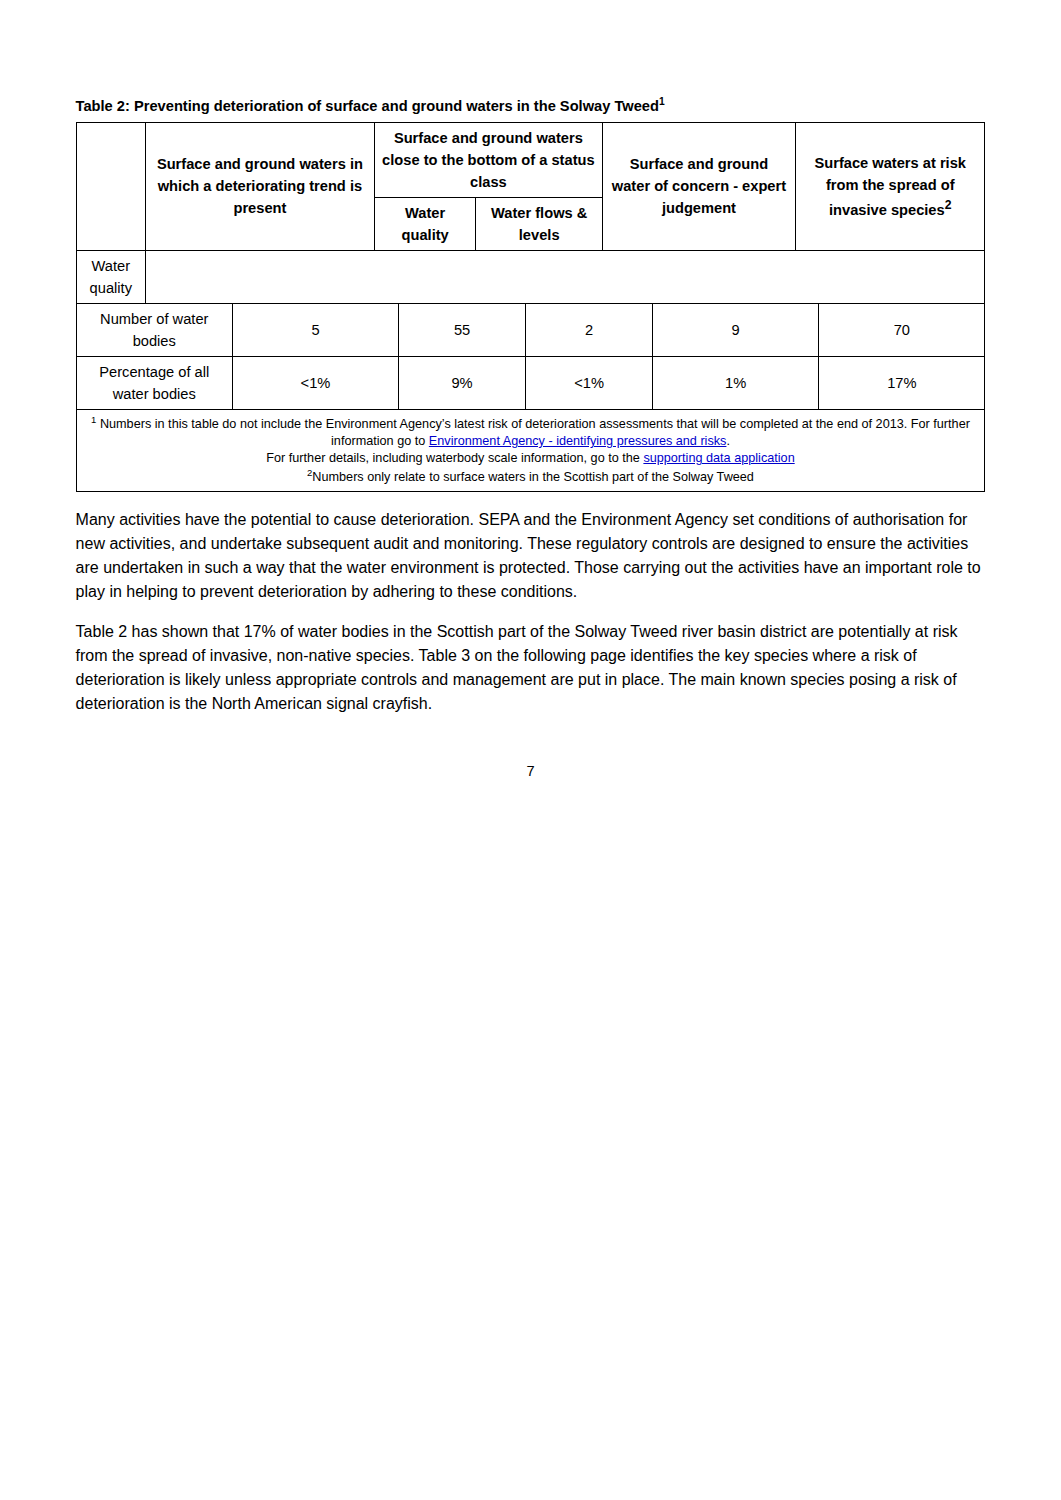Table 2: Preventing deterioration of surface and ground waters in the Solway Tweed1
| | Surface and ground waters in which a deteriorating trend is present | Surface and ground waters close to the bottom of a status class | Surface and ground water of concern - expert judgement | Surface waters at risk from the spread of invasive species 2 |
| --- | --- | --- | --- | --- |
| Water quality | Water flows & levels |
| Water quality | |
| Number of water bodies | 5 | 55 | 2 | 9 | 70 |
| Percentage of all water bodies | <1% | 9% | <1% | 1% | 17% |
| 1 Numbers in this table do not include the Environment Agency’s latest risk of deterioration assessments that will be completed at the end of 2013. For further information go to Environment Agency - identifying pressures and risks . For further details, including waterbody scale information, go to the supporting data application 2 Numbers only relate to surface waters in the Scottish part of the Solway Tweed |
Many activities have the potential to cause deterioration. SEPA and the Environment Agency set conditions of authorisation for new activities, and undertake subsequent audit and monitoring. These regulatory controls are designed to ensure the activities are undertaken in such a way that the water environment is protected. Those carrying out the activities have an important role to play in helping to prevent deterioration by adhering to these conditions.
Table 2 has shown that 17% of water bodies in the Scottish part of the Solway Tweed river basin district are potentially at risk from the spread of invasive, non-native species. Table 3 on the following page identifies the key species where a risk of deterioration is likely unless appropriate controls and management are put in place. The main known species posing a risk of deterioration is the North American signal crayfish.
7